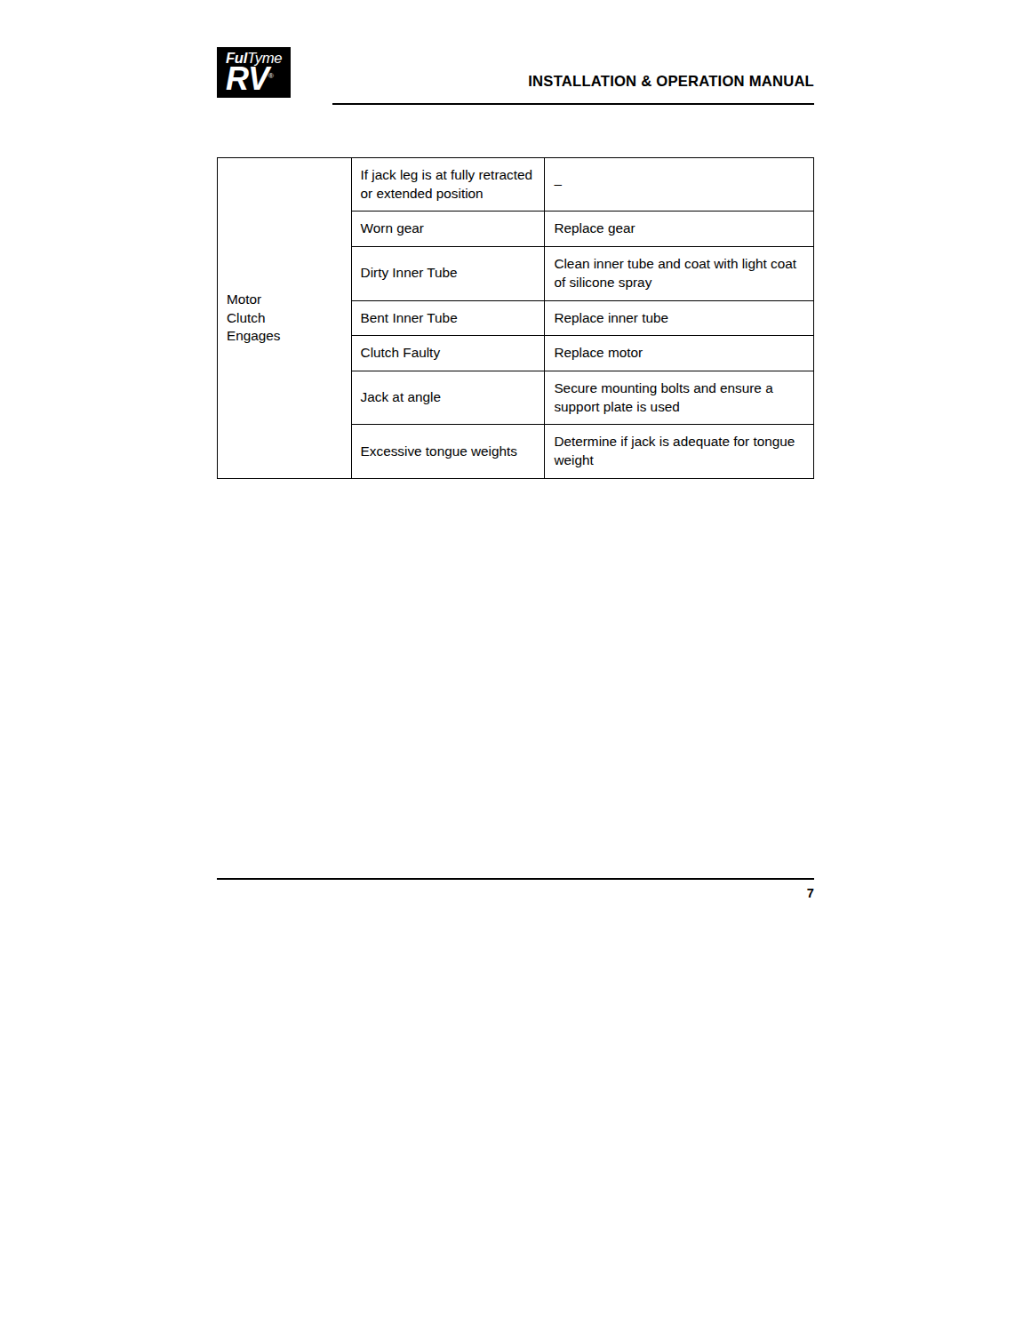FulTyme RV®
Installation & Operation Manual
| Motor Clutch Engages | If jack leg is at fully retracted or extended position | – |
| Worn gear | Replace gear |
| Dirty Inner Tube | Clean inner tube and coat with light coat of silicone spray |
| Bent Inner Tube | Replace inner tube |
| Clutch Faulty | Replace motor |
| Jack at angle | Secure mounting bolts and ensure a support plate is used |
| Excessive tongue weights | Determine if jack is adequate for tongue weight |
7